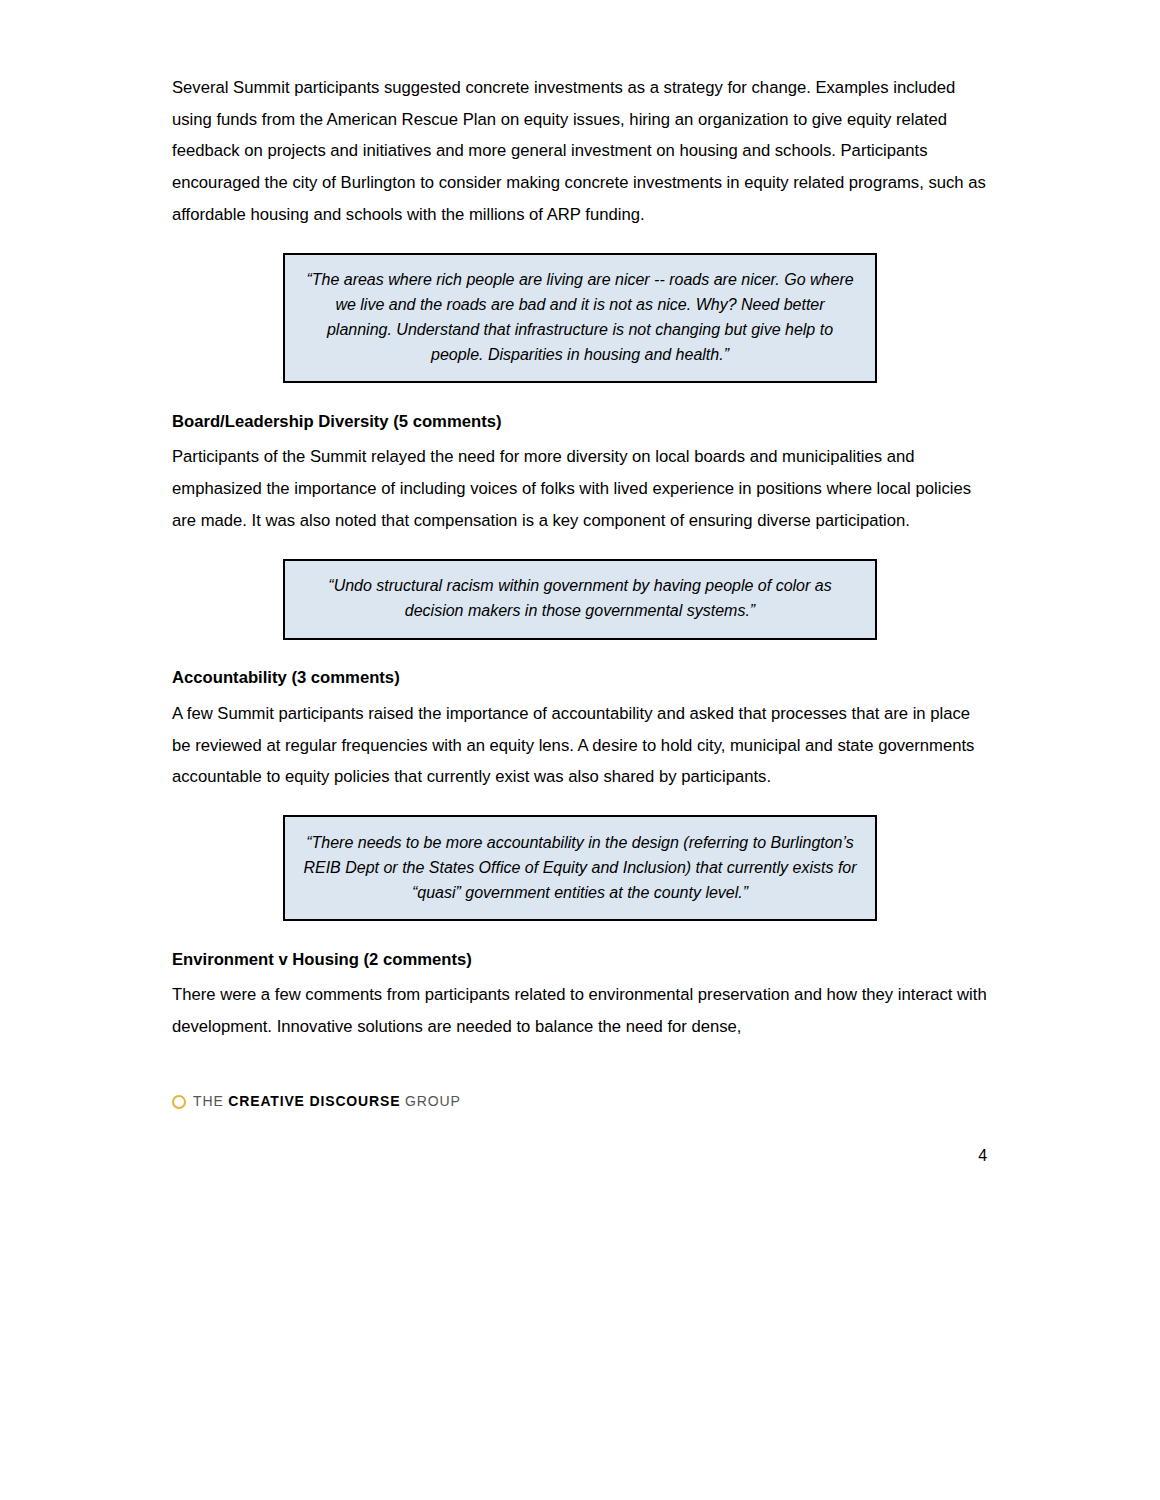Several Summit participants suggested concrete investments as a strategy for change. Examples included using funds from the American Rescue Plan on equity issues, hiring an organization to give equity related feedback on projects and initiatives and more general investment on housing and schools. Participants encouraged the city of Burlington to consider making concrete investments in equity related programs, such as affordable housing and schools with the millions of ARP funding.
“The areas where rich people are living are nicer -- roads are nicer. Go where we live and the roads are bad and it is not as nice. Why? Need better planning. Understand that infrastructure is not changing but give help to people. Disparities in housing and health.”
Board/Leadership Diversity (5 comments)
Participants of the Summit relayed the need for more diversity on local boards and municipalities and emphasized the importance of including voices of folks with lived experience in positions where local policies are made. It was also noted that compensation is a key component of ensuring diverse participation.
“Undo structural racism within government by having people of color as decision makers in those governmental systems.”
Accountability (3 comments)
A few Summit participants raised the importance of accountability and asked that processes that are in place be reviewed at regular frequencies with an equity lens. A desire to hold city, municipal and state governments accountable to equity policies that currently exist was also shared by participants.
“There needs to be more accountability in the design (referring to Burlington’s REIB Dept or the States Office of Equity and Inclusion) that currently exists for “quasi” government entities at the county level.”
Environment v Housing (2 comments)
There were a few comments from participants related to environmental preservation and how they interact with development. Innovative solutions are needed to balance the need for dense,
THE CREATIVE DISCOURSE GROUP
4